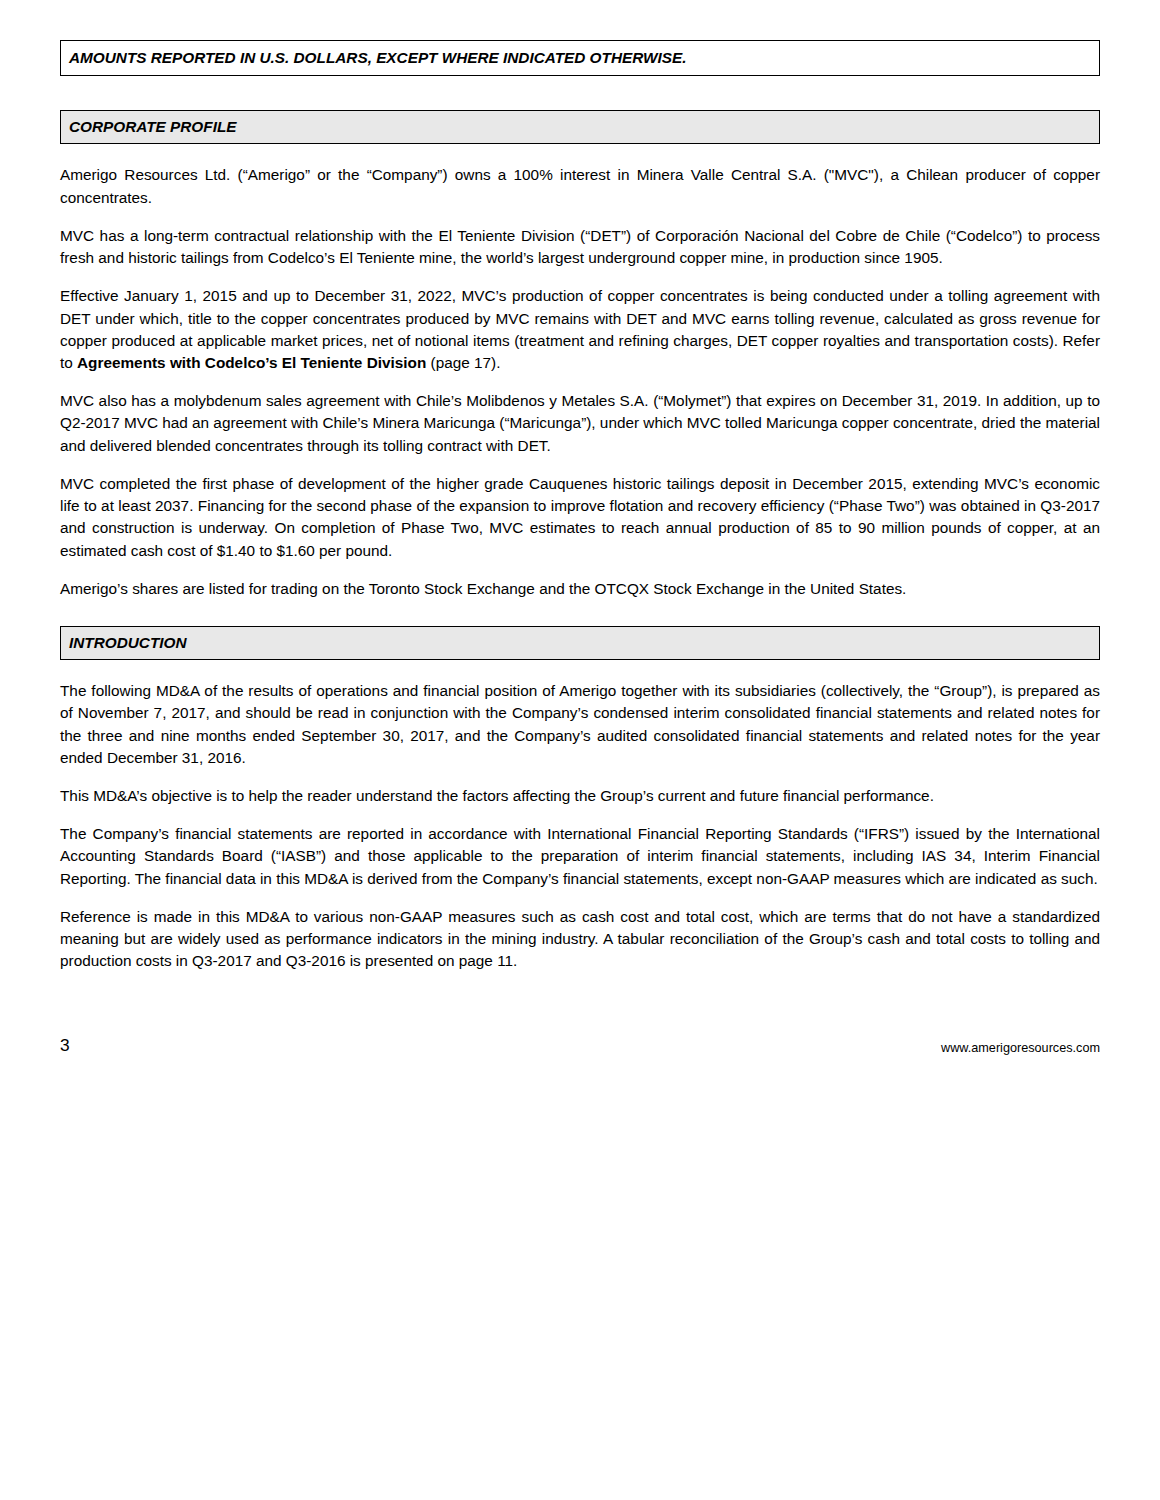AMOUNTS REPORTED IN U.S. DOLLARS, EXCEPT WHERE INDICATED OTHERWISE.
CORPORATE PROFILE
Amerigo Resources Ltd. (“Amerigo” or the “Company”) owns a 100% interest in Minera Valle Central S.A. ("MVC"), a Chilean producer of copper concentrates.
MVC has a long-term contractual relationship with the El Teniente Division (“DET”) of Corporación Nacional del Cobre de Chile (“Codelco”) to process fresh and historic tailings from Codelco’s El Teniente mine, the world’s largest underground copper mine, in production since 1905.
Effective January 1, 2015 and up to December 31, 2022, MVC’s production of copper concentrates is being conducted under a tolling agreement with DET under which, title to the copper concentrates produced by MVC remains with DET and MVC earns tolling revenue, calculated as gross revenue for copper produced at applicable market prices, net of notional items (treatment and refining charges, DET copper royalties and transportation costs). Refer to Agreements with Codelco’s El Teniente Division (page 17).
MVC also has a molybdenum sales agreement with Chile’s Molibdenos y Metales S.A. (“Molymet”) that expires on December 31, 2019. In addition, up to Q2-2017 MVC had an agreement with Chile’s Minera Maricunga (“Maricunga”), under which MVC tolled Maricunga copper concentrate, dried the material and delivered blended concentrates through its tolling contract with DET.
MVC completed the first phase of development of the higher grade Cauquenes historic tailings deposit in December 2015, extending MVC’s economic life to at least 2037. Financing for the second phase of the expansion to improve flotation and recovery efficiency (“Phase Two”) was obtained in Q3-2017 and construction is underway. On completion of Phase Two, MVC estimates to reach annual production of 85 to 90 million pounds of copper, at an estimated cash cost of $1.40 to $1.60 per pound.
Amerigo’s shares are listed for trading on the Toronto Stock Exchange and the OTCQX Stock Exchange in the United States.
INTRODUCTION
The following MD&A of the results of operations and financial position of Amerigo together with its subsidiaries (collectively, the “Group”), is prepared as of November 7, 2017, and should be read in conjunction with the Company’s condensed interim consolidated financial statements and related notes for the three and nine months ended September 30, 2017, and the Company’s audited consolidated financial statements and related notes for the year ended December 31, 2016.
This MD&A’s objective is to help the reader understand the factors affecting the Group’s current and future financial performance.
The Company’s financial statements are reported in accordance with International Financial Reporting Standards (“IFRS”) issued by the International Accounting Standards Board (“IASB”) and those applicable to the preparation of interim financial statements, including IAS 34, Interim Financial Reporting. The financial data in this MD&A is derived from the Company’s financial statements, except non-GAAP measures which are indicated as such.
Reference is made in this MD&A to various non-GAAP measures such as cash cost and total cost, which are terms that do not have a standardized meaning but are widely used as performance indicators in the mining industry. A tabular reconciliation of the Group’s cash and total costs to tolling and production costs in Q3-2017 and Q3-2016 is presented on page 11.
3 www.amerigoresources.com